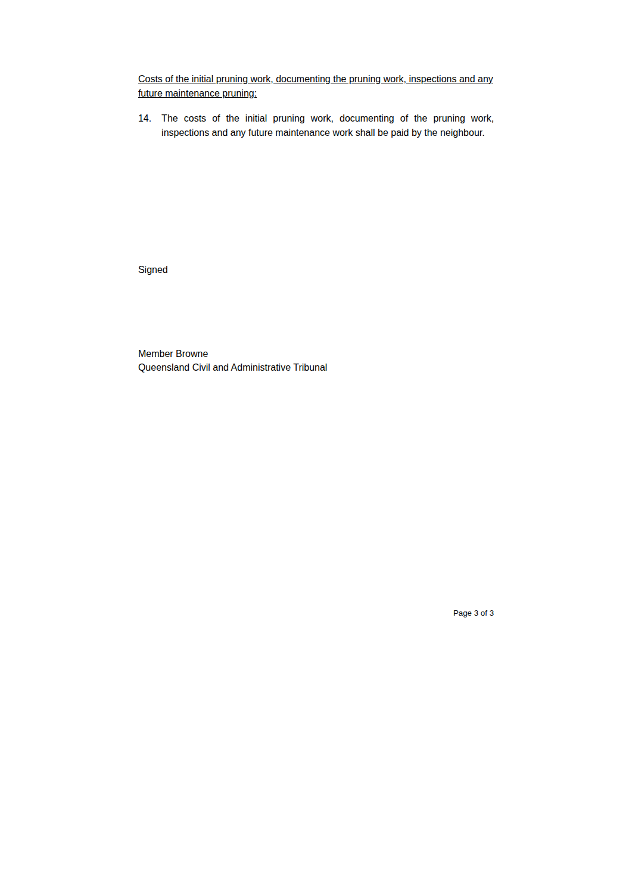Costs of the initial pruning work, documenting the pruning work, inspections and any future maintenance pruning:
The costs of the initial pruning work, documenting of the pruning work, inspections and any future maintenance work shall be paid by the neighbour.
Signed
Member Browne
Queensland Civil and Administrative Tribunal
Page 3 of 3